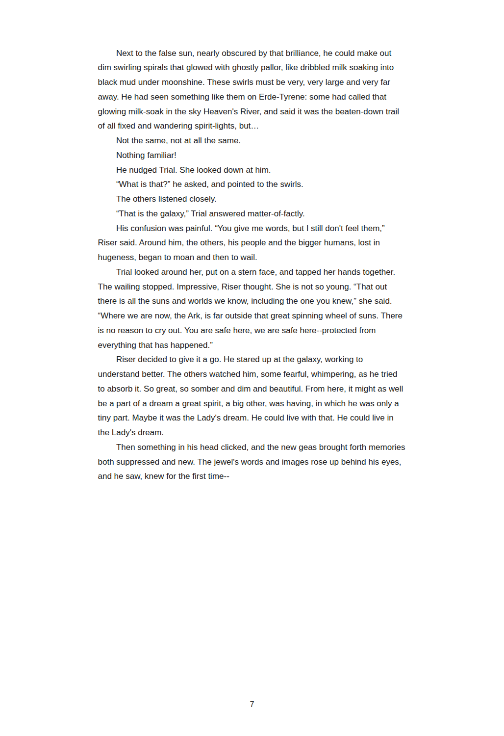Next to the false sun, nearly obscured by that brilliance, he could make out dim swirling spirals that glowed with ghostly pallor, like dribbled milk soaking into black mud under moonshine. These swirls must be very, very large and very far away. He had seen something like them on Erde-Tyrene: some had called that glowing milk-soak in the sky Heaven's River, and said it was the beaten-down trail of all fixed and wandering spirit-lights, but…
Not the same, not at all the same.
Nothing familiar!
He nudged Trial. She looked down at him.
“What is that?” he asked, and pointed to the swirls.
The others listened closely.
“That is the galaxy,” Trial answered matter-of-factly.
His confusion was painful. “You give me words, but I still don't feel them,” Riser said. Around him, the others, his people and the bigger humans, lost in hugeness, began to moan and then to wail.
Trial looked around her, put on a stern face, and tapped her hands together. The wailing stopped. Impressive, Riser thought. She is not so young. “That out there is all the suns and worlds we know, including the one you knew,” she said. “Where we are now, the Ark, is far outside that great spinning wheel of suns. There is no reason to cry out. You are safe here, we are safe here--protected from everything that has happened.”
Riser decided to give it a go. He stared up at the galaxy, working to understand better. The others watched him, some fearful, whimpering, as he tried to absorb it. So great, so somber and dim and beautiful. From here, it might as well be a part of a dream a great spirit, a big other, was having, in which he was only a tiny part. Maybe it was the Lady's dream. He could live with that. He could live in the Lady's dream.
Then something in his head clicked, and the new geas brought forth memories both suppressed and new. The jewel's words and images rose up behind his eyes, and he saw, knew for the first time--
7